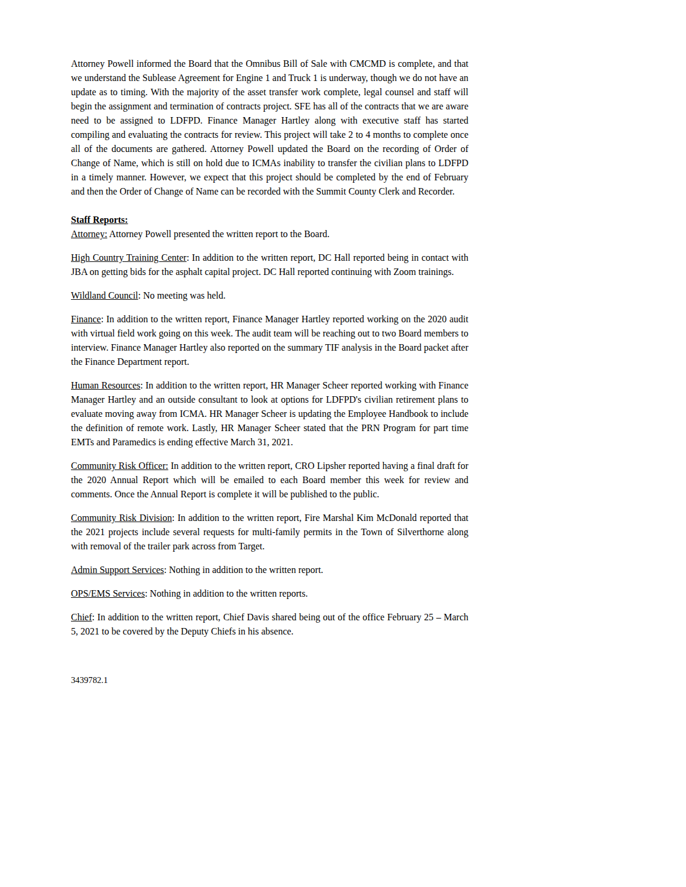Attorney Powell informed the Board that the Omnibus Bill of Sale with CMCMD is complete, and that we understand the Sublease Agreement for Engine 1 and Truck 1 is underway, though we do not have an update as to timing. With the majority of the asset transfer work complete, legal counsel and staff will begin the assignment and termination of contracts project. SFE has all of the contracts that we are aware need to be assigned to LDFPD. Finance Manager Hartley along with executive staff has started compiling and evaluating the contracts for review. This project will take 2 to 4 months to complete once all of the documents are gathered. Attorney Powell updated the Board on the recording of Order of Change of Name, which is still on hold due to ICMAs inability to transfer the civilian plans to LDFPD in a timely manner. However, we expect that this project should be completed by the end of February and then the Order of Change of Name can be recorded with the Summit County Clerk and Recorder.
Staff Reports:
Attorney: Attorney Powell presented the written report to the Board.
High Country Training Center: In addition to the written report, DC Hall reported being in contact with JBA on getting bids for the asphalt capital project. DC Hall reported continuing with Zoom trainings.
Wildland Council: No meeting was held.
Finance: In addition to the written report, Finance Manager Hartley reported working on the 2020 audit with virtual field work going on this week. The audit team will be reaching out to two Board members to interview. Finance Manager Hartley also reported on the summary TIF analysis in the Board packet after the Finance Department report.
Human Resources: In addition to the written report, HR Manager Scheer reported working with Finance Manager Hartley and an outside consultant to look at options for LDFPD's civilian retirement plans to evaluate moving away from ICMA. HR Manager Scheer is updating the Employee Handbook to include the definition of remote work. Lastly, HR Manager Scheer stated that the PRN Program for part time EMTs and Paramedics is ending effective March 31, 2021.
Community Risk Officer: In addition to the written report, CRO Lipsher reported having a final draft for the 2020 Annual Report which will be emailed to each Board member this week for review and comments. Once the Annual Report is complete it will be published to the public.
Community Risk Division: In addition to the written report, Fire Marshal Kim McDonald reported that the 2021 projects include several requests for multi-family permits in the Town of Silverthorne along with removal of the trailer park across from Target.
Admin Support Services: Nothing in addition to the written report.
OPS/EMS Services: Nothing in addition to the written reports.
Chief: In addition to the written report, Chief Davis shared being out of the office February 25 – March 5, 2021 to be covered by the Deputy Chiefs in his absence.
3439782.1